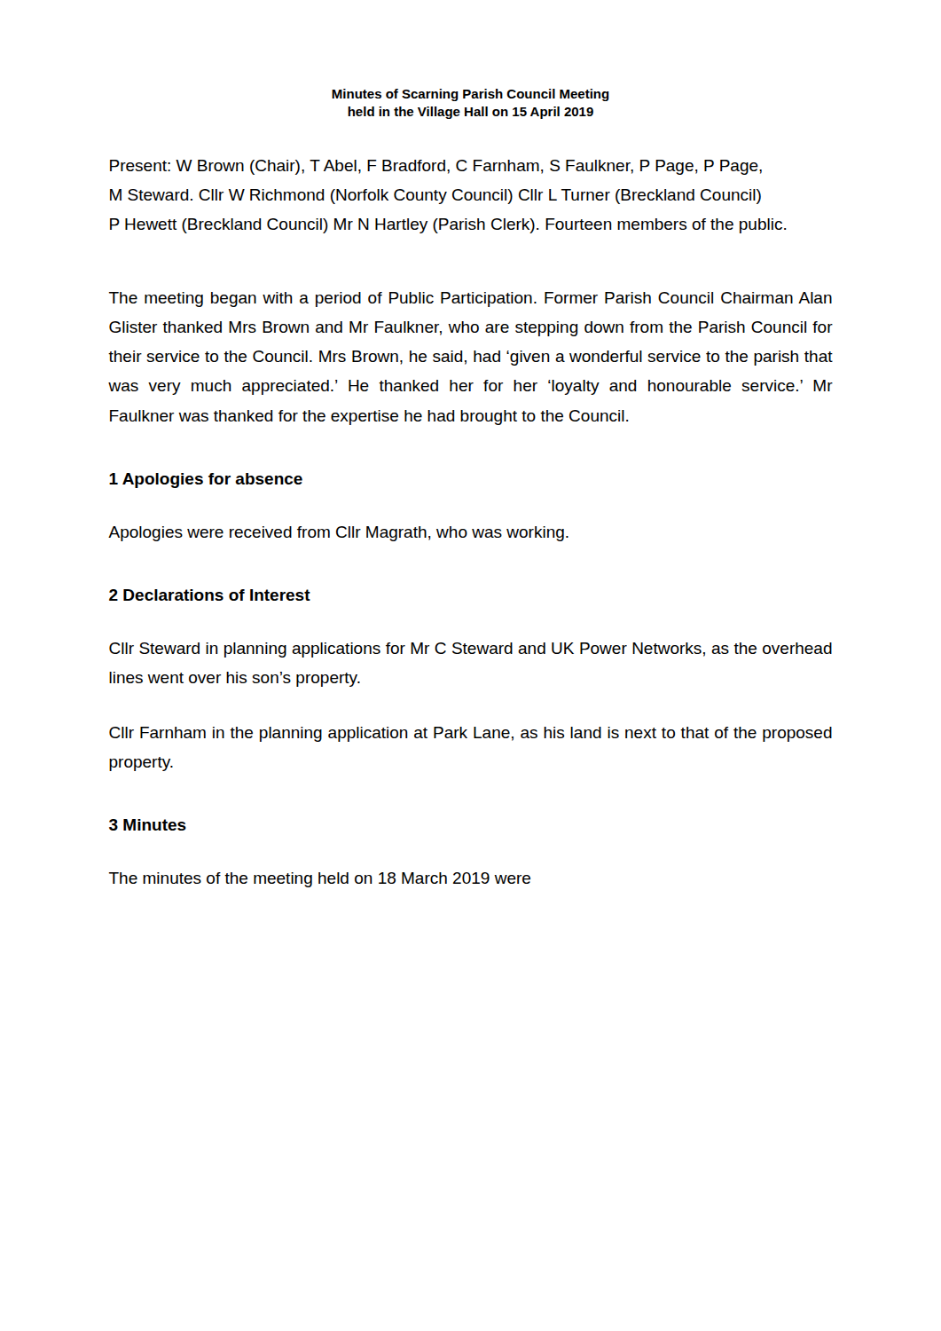Minutes of Scarning Parish Council Meeting
held in the Village Hall on 15 April 2019
Present: W Brown (Chair), T Abel, F Bradford, C Farnham, S Faulkner, P Page, P Page,
M Steward. Cllr W Richmond (Norfolk County Council) Cllr L Turner (Breckland Council)
P Hewett (Breckland Council) Mr N Hartley (Parish Clerk). Fourteen members of the public.
The meeting began with a period of Public Participation. Former Parish Council Chairman Alan Glister thanked Mrs Brown and Mr Faulkner, who are stepping down from the Parish Council for their service to the Council. Mrs Brown, he said, had ‘given a wonderful service to the parish that was very much appreciated.’ He thanked her for her ‘loyalty and honourable service.’ Mr Faulkner was thanked for the expertise he had brought to the Council.
1 Apologies for absence
Apologies were received from Cllr Magrath, who was working.
2 Declarations of Interest
Cllr Steward in planning applications for Mr C Steward and UK Power Networks, as the overhead lines went over his son’s property.
Cllr Farnham in the planning application at Park Lane, as his land is next to that of the proposed property.
3 Minutes
The minutes of the meeting held on 18 March 2019 were